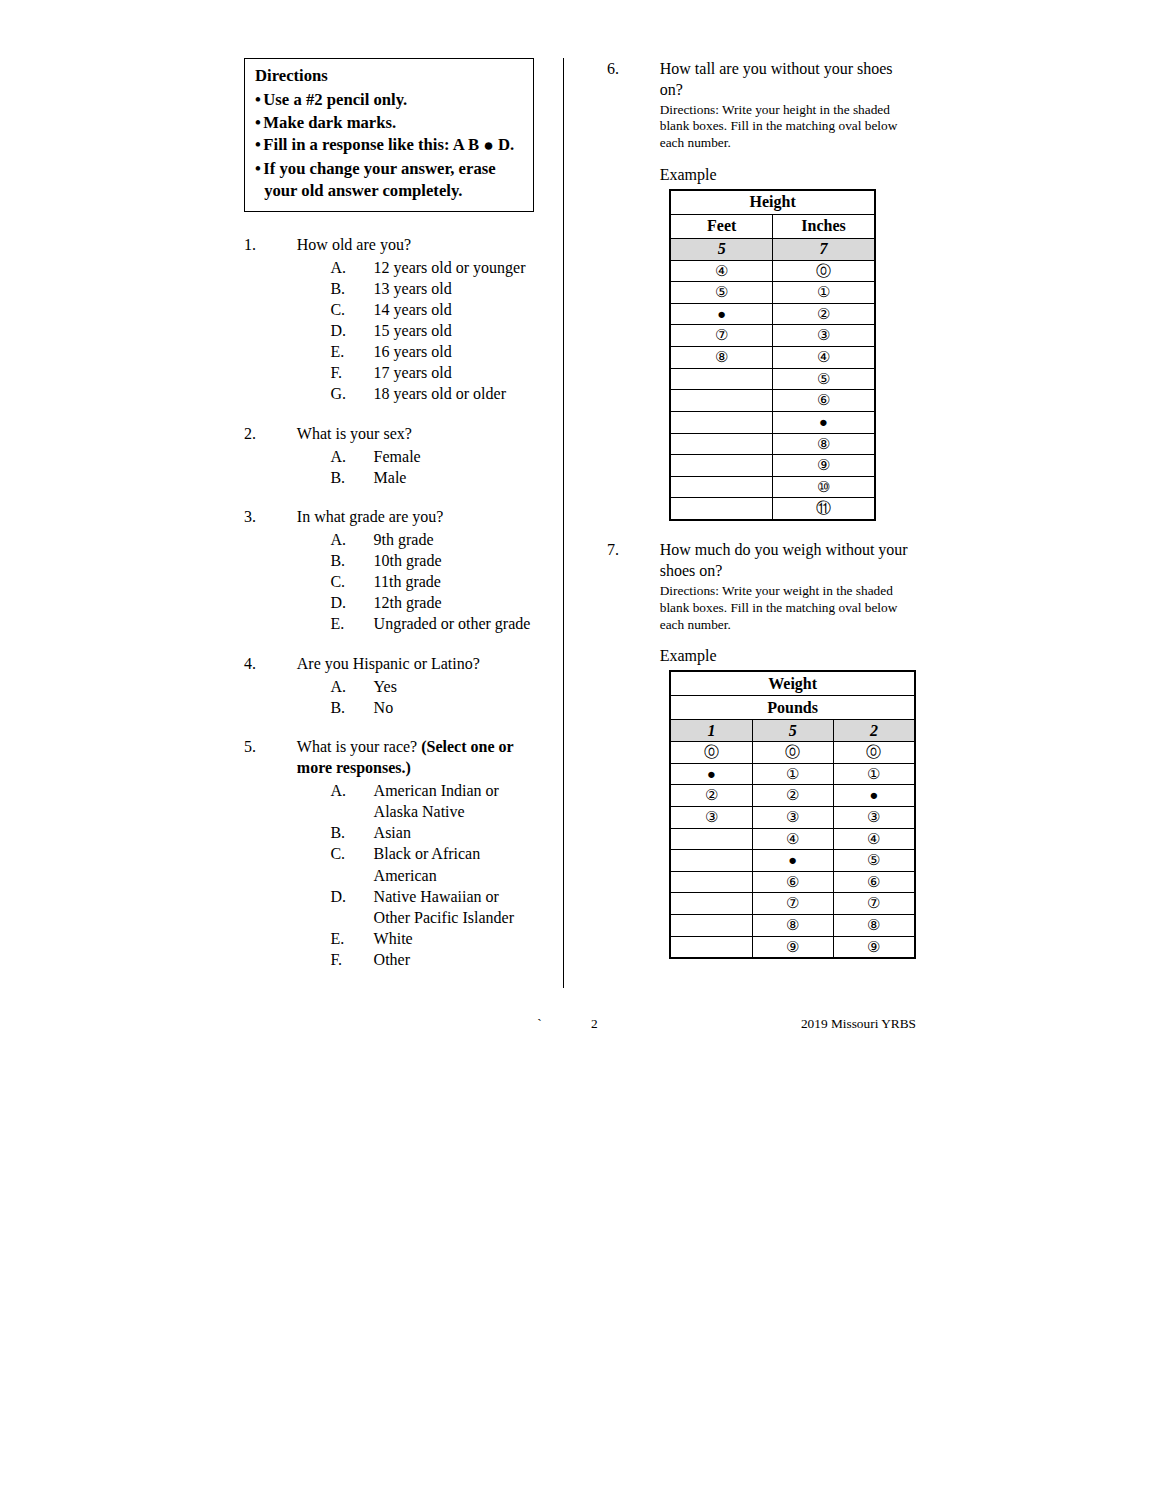Directions
Use a #2 pencil only.
Make dark marks.
Fill in a response like this: A B ● D.
If you change your answer, erase your old answer completely.
1.
How old are you?
A. 12 years old or younger
B. 13 years old
C. 14 years old
D. 15 years old
E. 16 years old
F. 17 years old
G. 18 years old or older
2.
What is your sex?
A. Female
B. Male
3.
In what grade are you?
A. 9th grade
B. 10th grade
C. 11th grade
D. 12th grade
E. Ungraded or other grade
4.
Are you Hispanic or Latino?
A. Yes
B. No
5.
What is your race? (Select one or more responses.)
A. American Indian or Alaska Native
B. Asian
C. Black or African American
D. Native Hawaiian or Other Pacific Islander
E. White
F. Other
6.
How tall are you without your shoes on?
Directions: Write your height in the shaded blank boxes. Fill in the matching oval below each number.
Example
| Height |
| --- |
| Feet | Inches |
| 5 | 7 |
| ④ | ⓪ |
| ⑤ | ① |
| ● | ② |
| ⑦ | ③ |
| ⑧ | ④ |
| | ⑤ |
| | ⑥ |
| | ● |
| | ⑧ |
| | ⑨ |
| | ⑩ |
| | ⑪ |
7.
How much do you weigh without your shoes on?
Directions: Write your weight in the shaded blank boxes. Fill in the matching oval below each number.
Example
| Weight |
| --- |
| Pounds |
| 1 | 5 | 2 |
| ⓪ | ⓪ | ⓪ |
| ● | ① | ① |
| ② | ② | ● |
| ③ | ③ | ③ |
| | ④ | ④ |
| | ● | ⑤ |
| | ⑥ | ⑥ |
| | ⑦ | ⑦ |
| | ⑧ | ⑧ |
| | ⑨ | ⑨ |
`
2
2019 Missouri YRBS